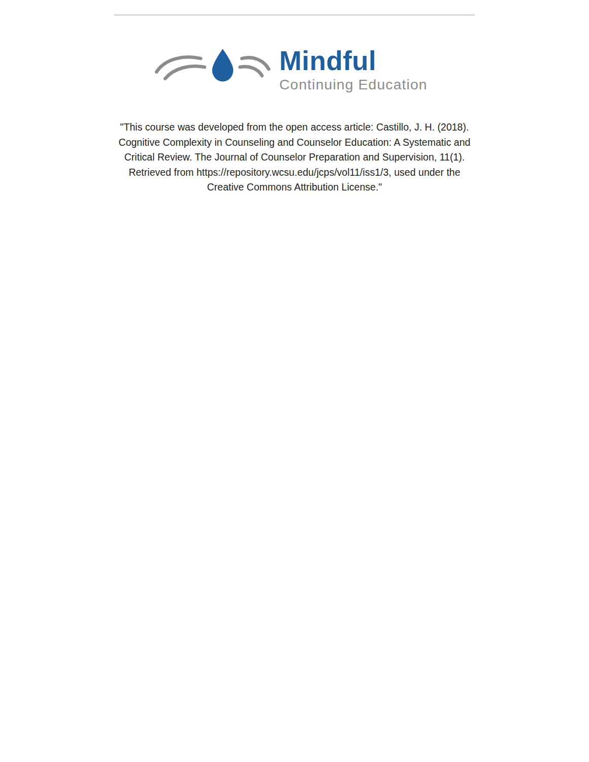Mindful Continuing Education
"This course was developed from the open access article: Castillo, J. H. (2018). Cognitive Complexity in Counseling and Counselor Education: A Systematic and Critical Review. The Journal of Counselor Preparation and Supervision, 11(1). Retrieved from https://repository.wcsu.edu/jcps/vol11/iss1/3, used under the Creative Commons Attribution License."